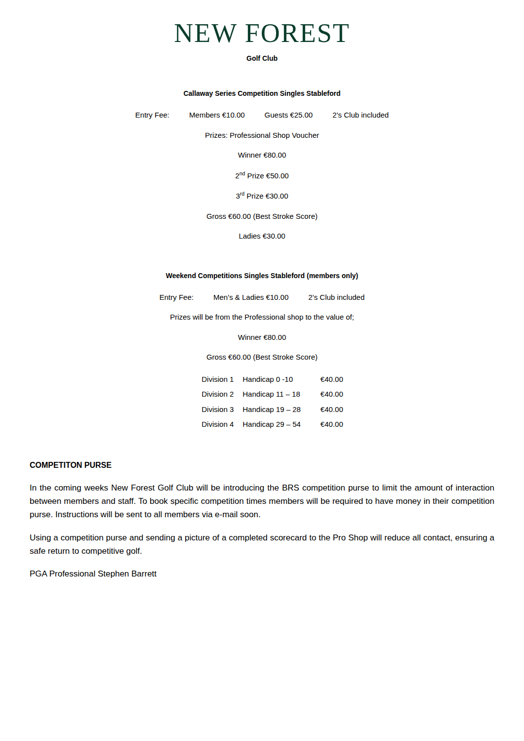NEW FOREST
Golf Club
Callaway Series Competition Singles Stableford
Entry Fee: Members €10.00 Guests €25.00 2’s Club included
Prizes: Professional Shop Voucher
Winner €80.00
2nd Prize €50.00
3rd Prize €30.00
Gross €60.00 (Best Stroke Score)
Ladies €30.00
Weekend Competitions Singles Stableford (members only)
Entry Fee: Men’s & Ladies €10.00 2’s Club included
Prizes will be from the Professional shop to the value of;
Winner €80.00
Gross €60.00 (Best Stroke Score)
| Division 1 | Handicap 0 -10 | €40.00 |
| Division 2 | Handicap 11 – 18 | €40.00 |
| Division 3 | Handicap 19 – 28 | €40.00 |
| Division 4 | Handicap 29 – 54 | €40.00 |
COMPETITON PURSE
In the coming weeks New Forest Golf Club will be introducing the BRS competition purse to limit the amount of interaction between members and staff. To book specific competition times members will be required to have money in their competition purse. Instructions will be sent to all members via e-mail soon.
Using a competition purse and sending a picture of a completed scorecard to the Pro Shop will reduce all contact, ensuring a safe return to competitive golf.
PGA Professional Stephen Barrett